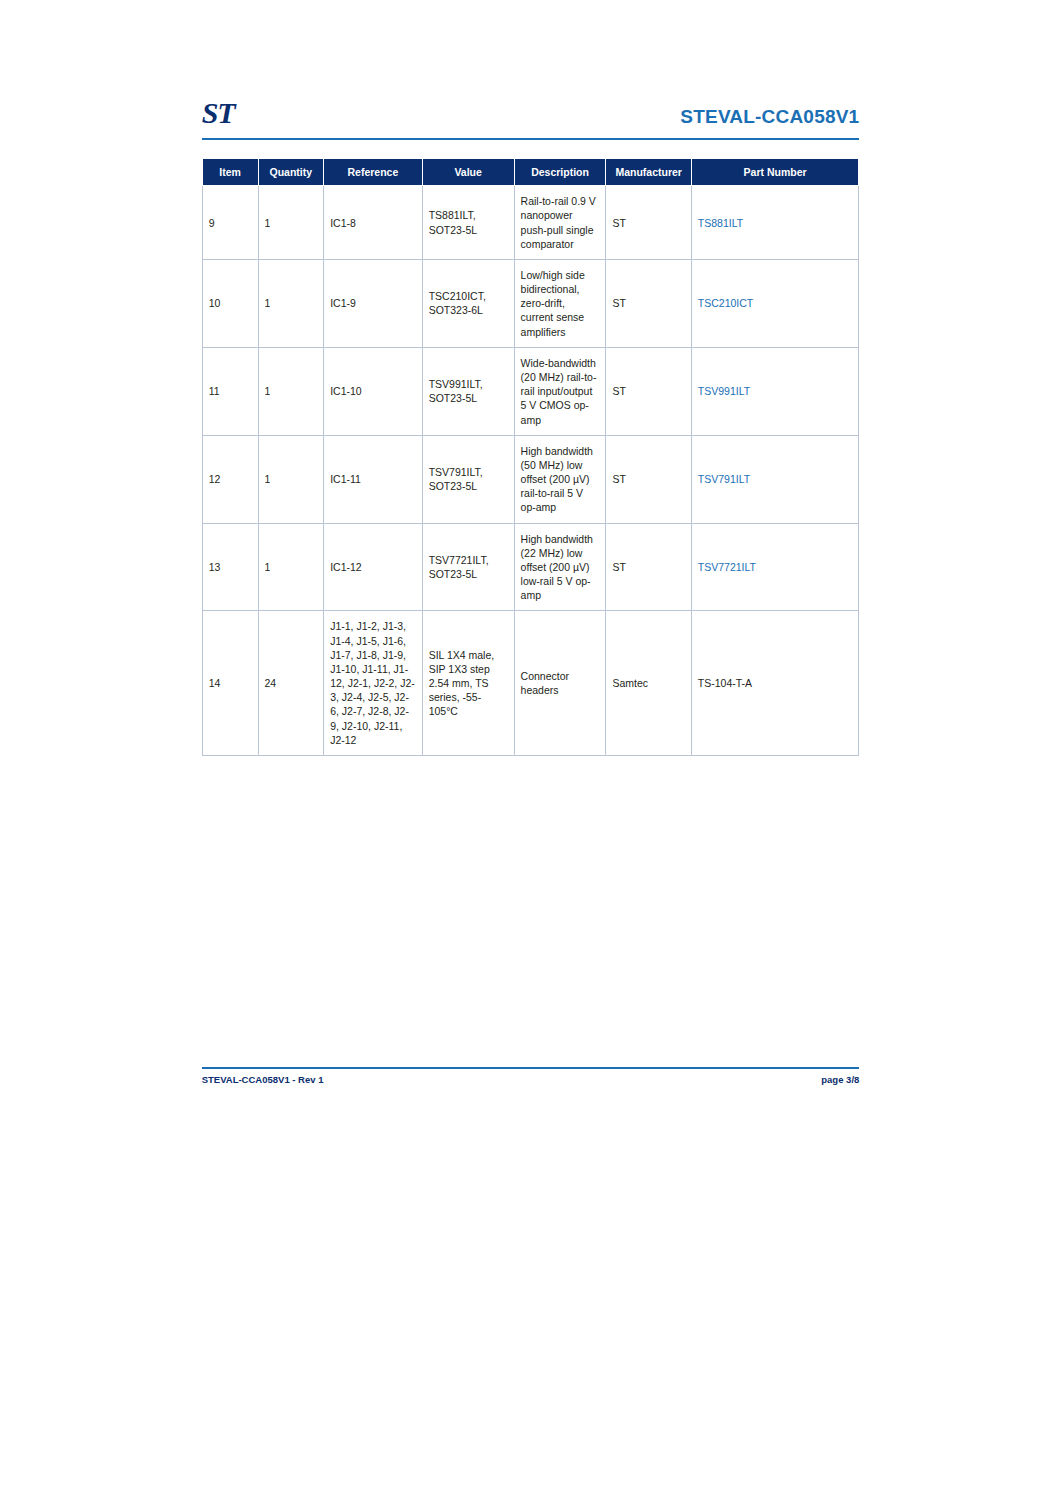ST
STEVAL-CCA058V1
| Item | Quantity | Reference | Value | Description | Manufacturer | Part Number |
| --- | --- | --- | --- | --- | --- | --- |
| 9 | 1 | IC1-8 | TS881ILT, SOT23-5L | Rail-to-rail 0.9 V nanopower push-pull single comparator | ST | TS881ILT |
| 10 | 1 | IC1-9 | TSC210ICT, SOT323-6L | Low/high side bidirectional, zero-drift, current sense amplifiers | ST | TSC210ICT |
| 11 | 1 | IC1-10 | TSV991ILT, SOT23-5L | Wide-bandwidth (20 MHz) rail-to-rail input/output 5 V CMOS op-amp | ST | TSV991ILT |
| 12 | 1 | IC1-11 | TSV791ILT, SOT23-5L | High bandwidth (50 MHz) low offset (200 µV) rail-to-rail 5 V op-amp | ST | TSV791ILT |
| 13 | 1 | IC1-12 | TSV7721ILT, SOT23-5L | High bandwidth (22 MHz) low offset (200 µV) low-rail 5 V op-amp | ST | TSV7721ILT |
| 14 | 24 | J1-1, J1-2, J1-3, J1-4, J1-5, J1-6, J1-7, J1-8, J1-9, J1-10, J1-11, J1-12, J2-1, J2-2, J2-3, J2-4, J2-5, J2-6, J2-7, J2-8, J2-9, J2-10, J2-11, J2-12 | SIL 1X4 male, SIP 1X3 step 2.54 mm, TS series, -55-105°C | Connector headers | Samtec | TS-104-T-A |
STEVAL-CCA058V1 - Rev 1
page 3/8